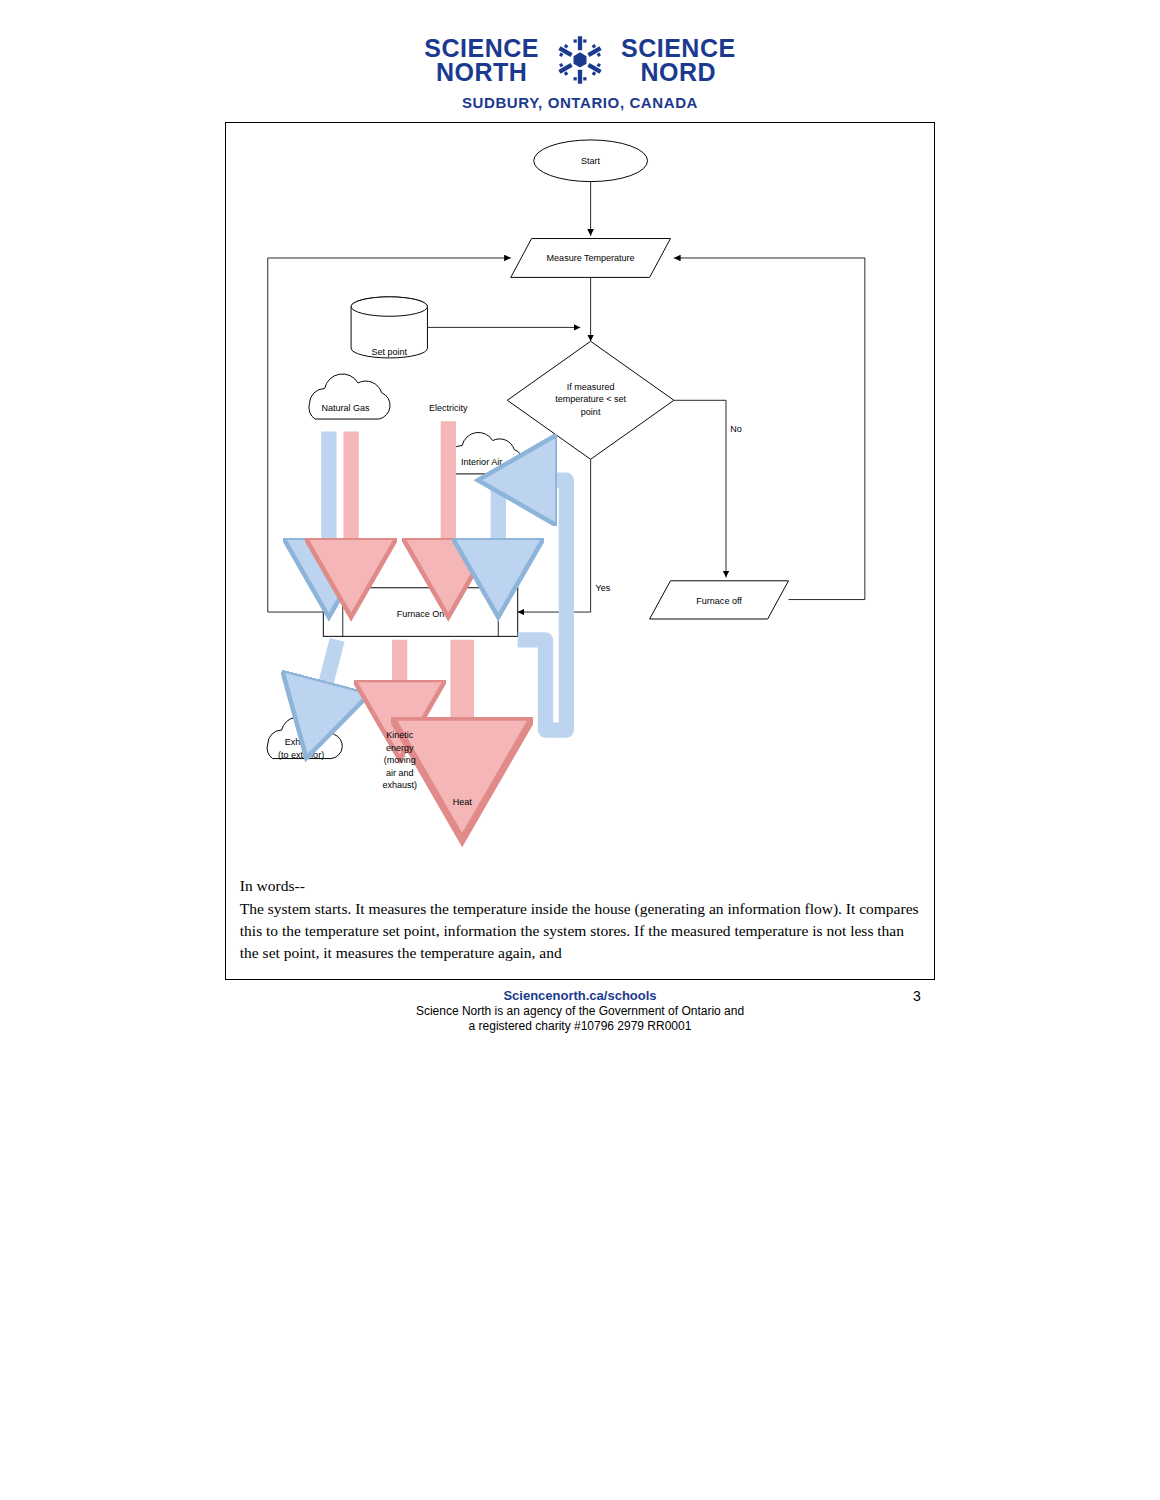SCIENCE NORTH
SCIENCE NORD
SUDBURY, ONTARIO, CANADA
Start Measure Temperature If measured temperature < set point No Yes Furnace off Furnace On Set point Natural Gas Electricity Interior Air Exhaust (to exterior) Kinetic energy (moving air and exhaust) Heat
In words--
The system starts. It measures the temperature inside the house (generating an information flow). It compares this to the temperature set point, information the system stores. If the measured temperature is not less than the set point, it measures the temperature again, and
3
Sciencenorth.ca/schools
Science North is an agency of the Government of Ontario and
a registered charity #10796 2979 RR0001